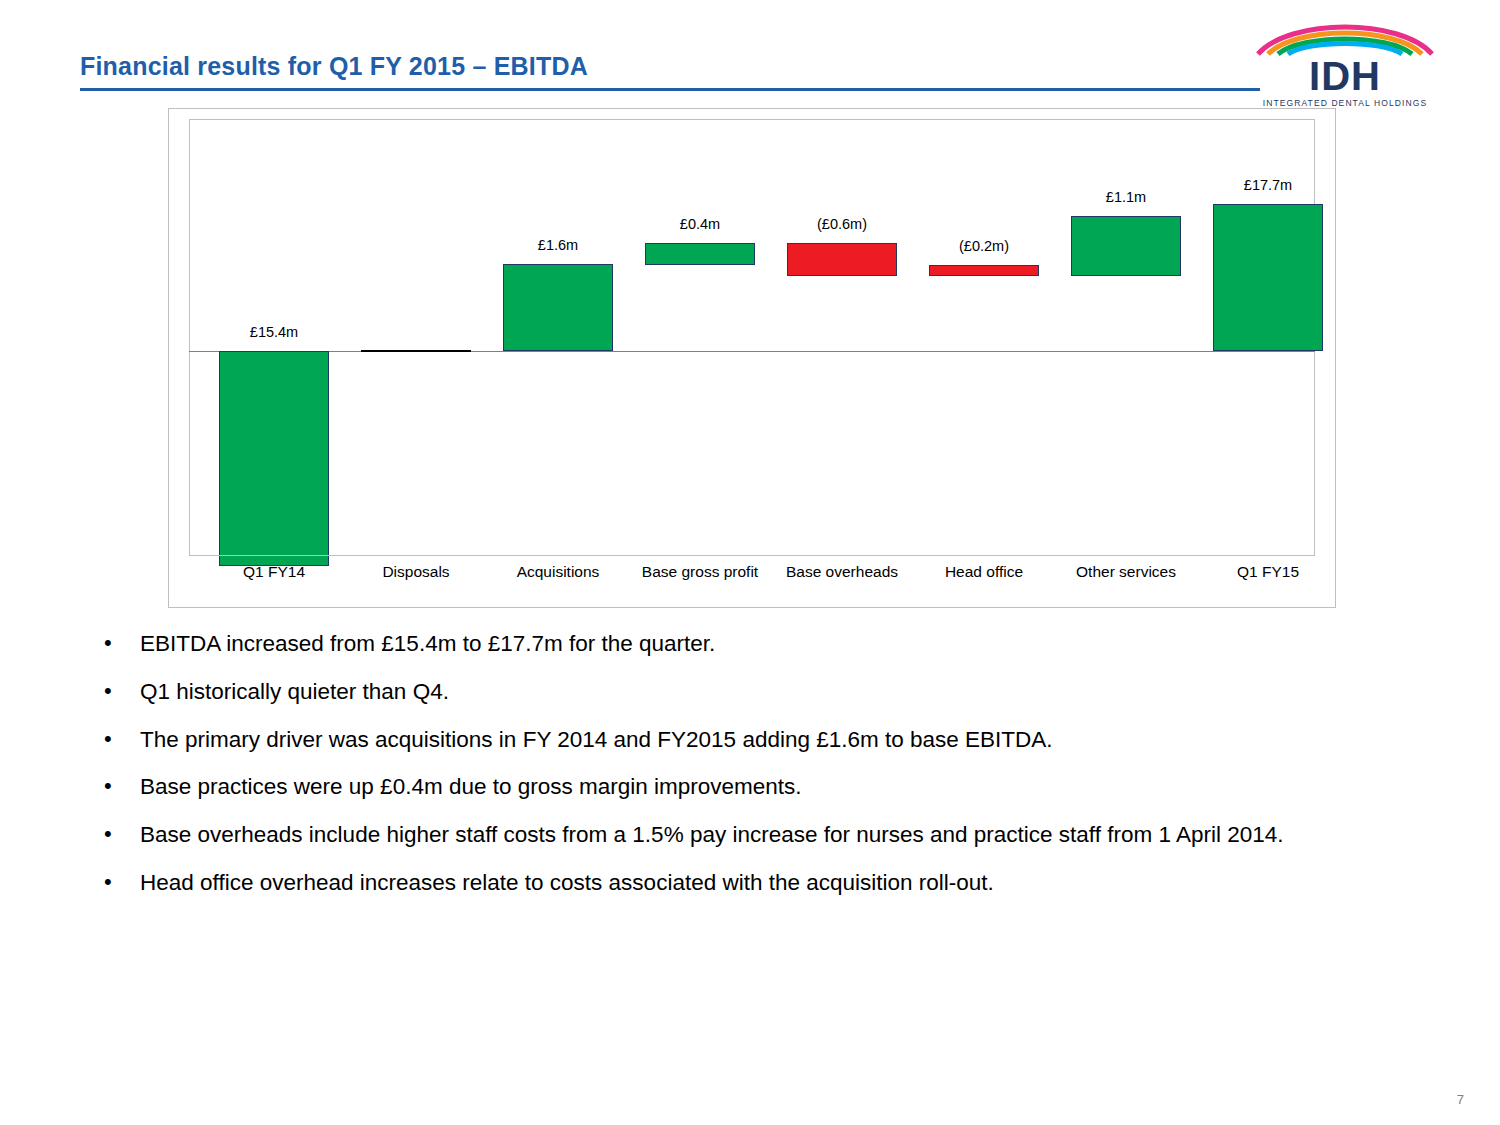Financial results for Q1 FY 2015 – EBITDA
IDH
INTEGRATED DENTAL HOLDINGS
£15.4m
£1.6m
£0.4m
(£0.6m)
(£0.2m)
£1.1m
£17.7m
Q1 FY14
Disposals
Acquisitions
Base gross profit
Base overheads
Head office
Other services
Q1 FY15
EBITDA increased from £15.4m to £17.7m for the quarter.
Q1 historically quieter than Q4.
The primary driver was acquisitions in FY 2014 and FY2015 adding £1.6m to base EBITDA.
Base practices were up £0.4m due to gross margin improvements.
Base overheads include higher staff costs from a 1.5% pay increase for nurses and practice staff from 1 April 2014.
Head office overhead increases relate to costs associated with the acquisition roll-out.
7